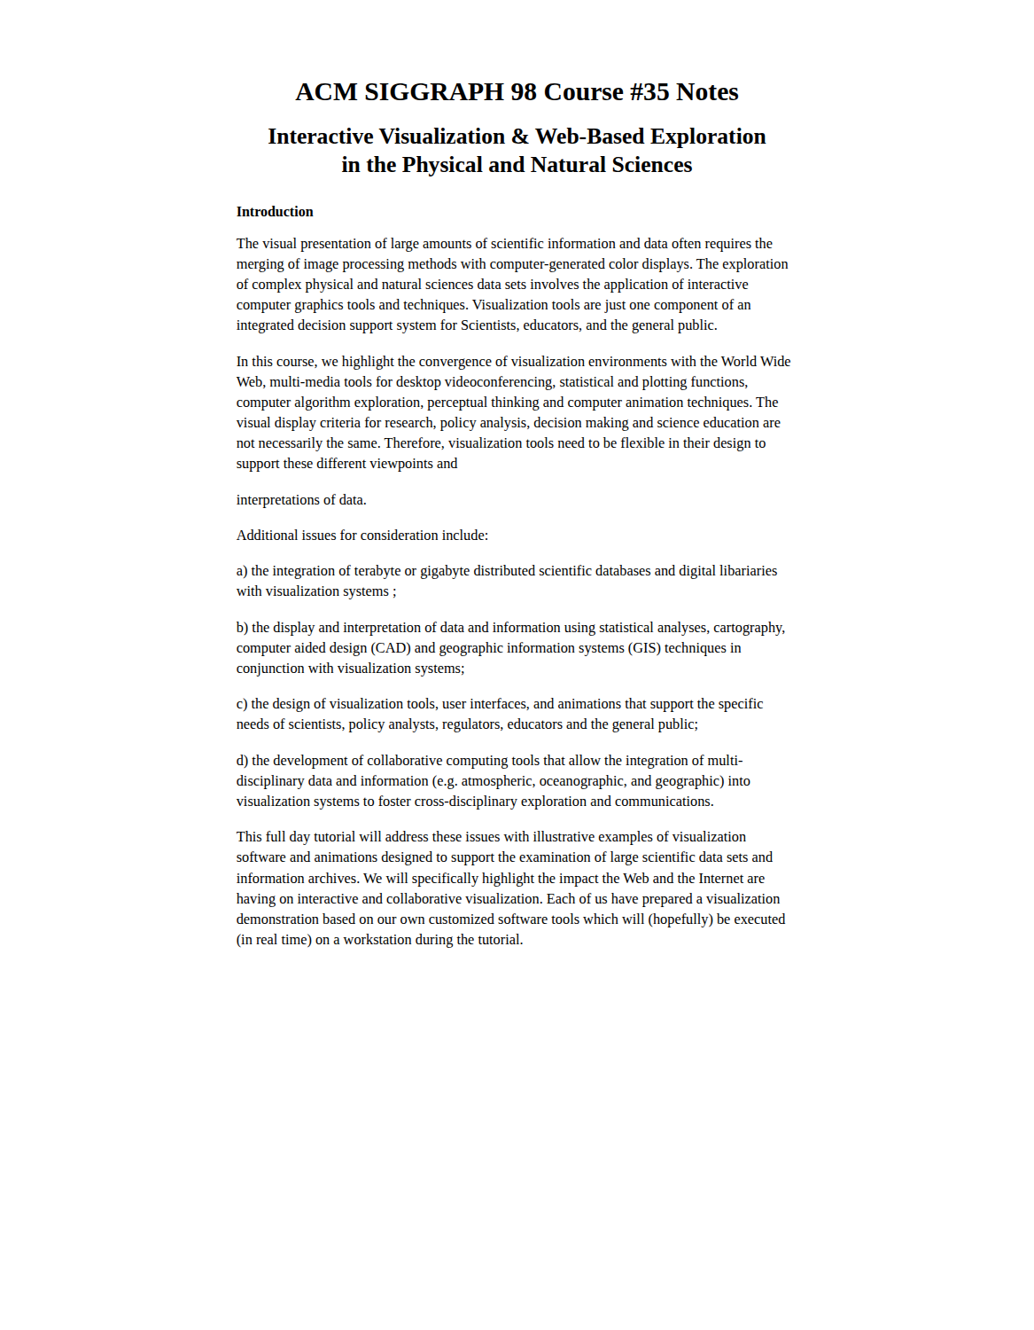ACM SIGGRAPH 98 Course #35 Notes
Interactive Visualization & Web-Based Exploration
in the Physical and Natural Sciences
Introduction
The visual presentation of large amounts of scientific information and data often requires the merging of image processing methods with computer-generated color displays. The exploration of complex physical and natural sciences data sets involves the application of interactive computer graphics tools and techniques. Visualization tools are just one component of an integrated decision support system for Scientists, educators, and the general public.
In this course, we highlight the convergence of visualization environments with the World Wide Web, multi-media tools for desktop videoconferencing, statistical and plotting functions, computer algorithm exploration, perceptual thinking and computer animation techniques. The visual display criteria for research, policy analysis, decision making and science education are not necessarily the same. Therefore, visualization tools need to be flexible in their design to support these different viewpoints and
interpretations of data.
Additional issues for consideration include:
a) the integration of terabyte or gigabyte distributed scientific databases and digital libariaries with visualization systems ;
b) the display and interpretation of data and information using statistical analyses, cartography, computer aided design (CAD) and geographic information systems (GIS) techniques in conjunction with visualization systems;
c) the design of visualization tools, user interfaces, and animations that support the specific needs of scientists, policy analysts, regulators, educators and the general public;
d) the development of collaborative computing tools that allow the integration of multi-disciplinary data and information (e.g. atmospheric, oceanographic, and geographic) into visualization systems to foster cross-disciplinary exploration and communications.
This full day tutorial will address these issues with illustrative examples of visualization software and animations designed to support the examination of large scientific data sets and information archives. We will specifically highlight the impact the Web and the Internet are having on interactive and collaborative visualization. Each of us have prepared a visualization demonstration based on our own customized software tools which will (hopefully) be executed (in real time) on a workstation during the tutorial.